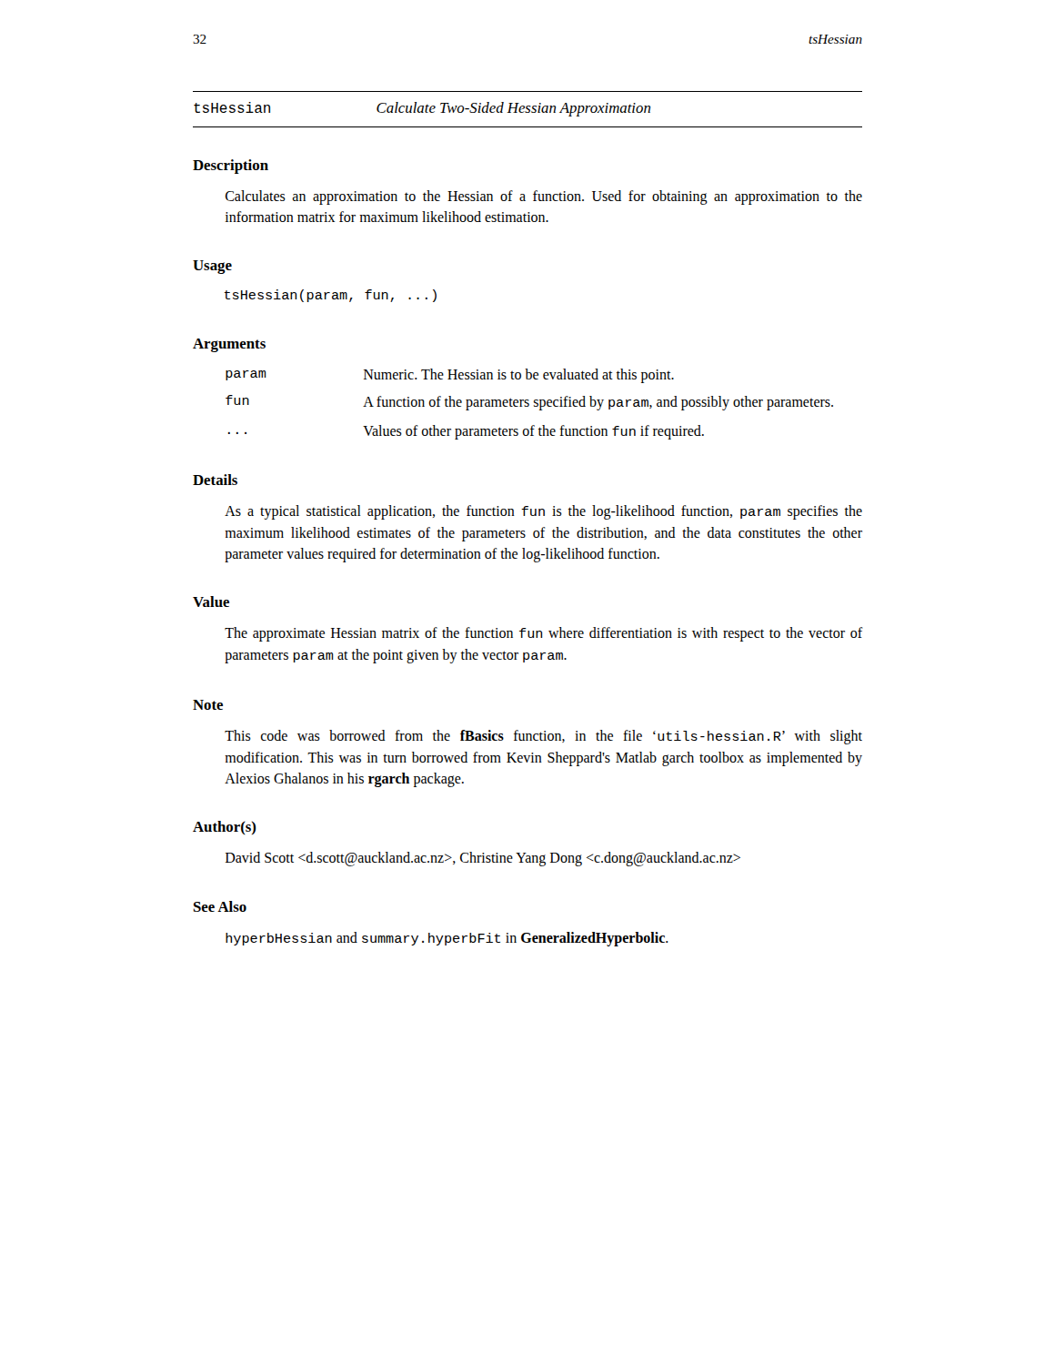32 tsHessian
tsHessian Calculate Two-Sided Hessian Approximation
Description
Calculates an approximation to the Hessian of a function. Used for obtaining an approximation to the information matrix for maximum likelihood estimation.
Usage
tsHessian(param, fun, ...)
Arguments
param
Numeric. The Hessian is to be evaluated at this point.
fun
A function of the parameters specified by param, and possibly other parameters.
...
Values of other parameters of the function fun if required.
Details
As a typical statistical application, the function fun is the log-likelihood function, param specifies the maximum likelihood estimates of the parameters of the distribution, and the data constitutes the other parameter values required for determination of the log-likelihood function.
Value
The approximate Hessian matrix of the function fun where differentiation is with respect to the vector of parameters param at the point given by the vector param.
Note
This code was borrowed from the fBasics function, in the file ‘utils-hessian.R’ with slight modification. This was in turn borrowed from Kevin Sheppard's Matlab garch toolbox as implemented by Alexios Ghalanos in his rgarch package.
Author(s)
David Scott <d.scott@auckland.ac.nz>, Christine Yang Dong <c.dong@auckland.ac.nz>
See Also
hyperbHessian and summary.hyperbFit in GeneralizedHyperbolic.